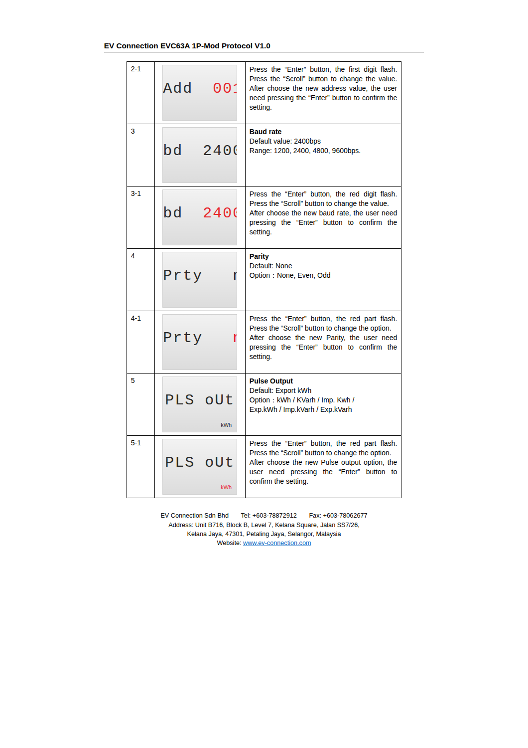EV Connection EVC63A 1P-Mod Protocol V1.0
| 2-1 | Add 001 | Press the “Enter” button, the first digit flash. Press the “Scroll” button to change the value. After choose the new address value, the user need pressing the “Enter” button to confirm the setting. |
| 3 | bd 2400 | Baud rate Default value: 2400bps Range: 1200, 2400, 4800, 9600bps. |
| 3-1 | bd 2400 | Press the “Enter” button, the red digit flash. Press the “Scroll” button to change the value. After choose the new baud rate, the user need pressing the “Enter” button to confirm the setting. |
| 4 | Prty n | Parity Default: None Option：None, Even, Odd |
| 4-1 | Prty n | Press the “Enter” button, the red part flash. Press the “Scroll” button to change the option. After choose the new Parity, the user need pressing the “Enter” button to confirm the setting. |
| 5 | PLS oUt kWh | Pulse Output Default: Export kWh Option：kWh / KVarh / Imp. Kwh / Exp.kWh / Imp.kVarh / Exp.kVarh |
| 5-1 | PLS oUt kWh | Press the “Enter” button, the red part flash. Press the “Scroll” button to change the option. After choose the new Pulse output option, the user need pressing the “Enter” button to confirm the setting. |
EV Connection Sdn Bhd Tel: +603-78872912 Fax: +603-78062677
Address: Unit B716, Block B, Level 7, Kelana Square, Jalan SS7/26,
Kelana Jaya, 47301, Petaling Jaya, Selangor, Malaysia
Website: www.ev-connection.com